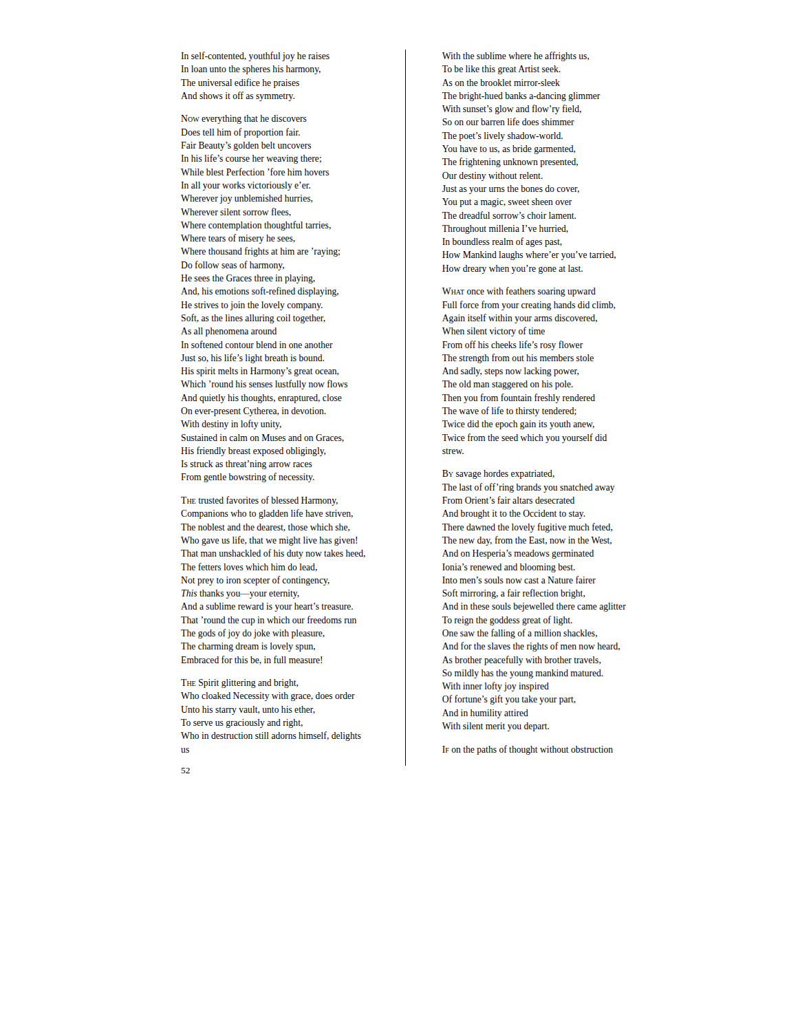In self-contented, youthful joy he raises
In loan unto the spheres his harmony,
The universal edifice he praises
And shows it off as symmetry.
Now everything that he discovers
Does tell him of proportion fair.
Fair Beauty’s golden belt uncovers
In his life’s course her weaving there;
While blest Perfection ’fore him hovers
In all your works victoriously e’er.
Wherever joy unblemished hurries,
Wherever silent sorrow flees,
Where contemplation thoughtful tarries,
Where tears of misery he sees,
Where thousand frights at him are ’raying;
Do follow seas of harmony,
He sees the Graces three in playing,
And, his emotions soft-refined displaying,
He strives to join the lovely company.
Soft, as the lines alluring coil together,
As all phenomena around
In softened contour blend in one another
Just so, his life’s light breath is bound.
His spirit melts in Harmony’s great ocean,
Which ’round his senses lustfully now flows
And quietly his thoughts, enraptured, close
On ever-present Cytherea, in devotion.
With destiny in lofty unity,
Sustained in calm on Muses and on Graces,
His friendly breast exposed obligingly,
Is struck as threat’ning arrow races
From gentle bowstring of necessity.
The trusted favorites of blessed Harmony,
Companions who to gladden life have striven,
The noblest and the dearest, those which she,
Who gave us life, that we might live has given!
That man unshackled of his duty now takes heed,
The fetters loves which him do lead,
Not prey to iron scepter of contingency,
This thanks you—your eternity,
And a sublime reward is your heart’s treasure.
That ’round the cup in which our freedoms run
The gods of joy do joke with pleasure,
The charming dream is lovely spun,
Embraced for this be, in full measure!
The Spirit glittering and bright,
Who cloaked Necessity with grace, does order
Unto his starry vault, unto his ether,
To serve us graciously and right,
Who in destruction still adorns himself, delights us
With the sublime where he affrights us,
To be like this great Artist seek.
As on the brooklet mirror-sleek
The bright-hued banks a-dancing glimmer
With sunset’s glow and flow’ry field,
So on our barren life does shimmer
The poet’s lively shadow-world.
You have to us, as bride garmented,
The frightening unknown presented,
Our destiny without relent.
Just as your urns the bones do cover,
You put a magic, sweet sheen over
The dreadful sorrow’s choir lament.
Throughout millenia I’ve hurried,
In boundless realm of ages past,
How Mankind laughs where’er you’ve tarried,
How dreary when you’re gone at last.
What once with feathers soaring upward
Full force from your creating hands did climb,
Again itself within your arms discovered,
When silent victory of time
From off his cheeks life’s rosy flower
The strength from out his members stole
And sadly, steps now lacking power,
The old man staggered on his pole.
Then you from fountain freshly rendered
The wave of life to thirsty tendered;
Twice did the epoch gain its youth anew,
Twice from the seed which you yourself did strew.
By savage hordes expatriated,
The last of off’ring brands you snatched away
From Orient’s fair altars desecrated
And brought it to the Occident to stay.
There dawned the lovely fugitive much feted,
The new day, from the East, now in the West,
And on Hesperia’s meadows germinated
Ionia’s renewed and blooming best.
Into men’s souls now cast a Nature fairer
Soft mirroring, a fair reflection bright,
And in these souls bejewelled there came aglitter
To reign the goddess great of light.
One saw the falling of a million shackles,
And for the slaves the rights of men now heard,
As brother peacefully with brother travels,
So mildly has the young mankind matured.
With inner lofty joy inspired
Of fortune’s gift you take your part,
And in humility attired
With silent merit you depart.
If on the paths of thought without obstruction
52